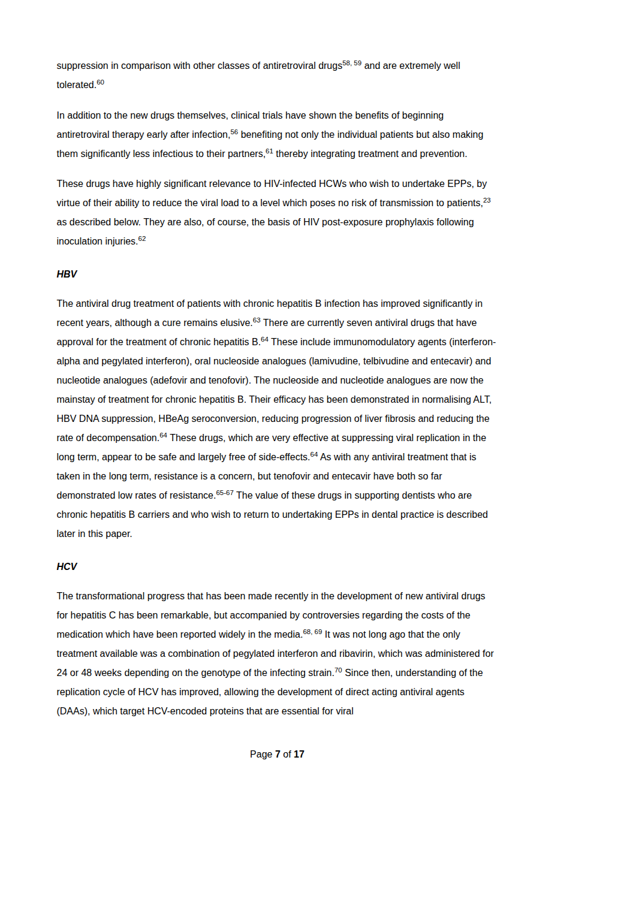suppression in comparison with other classes of antiretroviral drugs58, 59 and are extremely well tolerated.60
In addition to the new drugs themselves, clinical trials have shown the benefits of beginning antiretroviral therapy early after infection,56 benefiting not only the individual patients but also making them significantly less infectious to their partners,61 thereby integrating treatment and prevention.
These drugs have highly significant relevance to HIV-infected HCWs who wish to undertake EPPs, by virtue of their ability to reduce the viral load to a level which poses no risk of transmission to patients,23 as described below. They are also, of course, the basis of HIV post-exposure prophylaxis following inoculation injuries.62
HBV
The antiviral drug treatment of patients with chronic hepatitis B infection has improved significantly in recent years, although a cure remains elusive.63 There are currently seven antiviral drugs that have approval for the treatment of chronic hepatitis B.64 These include immunomodulatory agents (interferon-alpha and pegylated interferon), oral nucleoside analogues (lamivudine, telbivudine and entecavir) and nucleotide analogues (adefovir and tenofovir). The nucleoside and nucleotide analogues are now the mainstay of treatment for chronic hepatitis B. Their efficacy has been demonstrated in normalising ALT, HBV DNA suppression, HBeAg seroconversion, reducing progression of liver fibrosis and reducing the rate of decompensation.64 These drugs, which are very effective at suppressing viral replication in the long term, appear to be safe and largely free of side-effects.64 As with any antiviral treatment that is taken in the long term, resistance is a concern, but tenofovir and entecavir have both so far demonstrated low rates of resistance.65-67 The value of these drugs in supporting dentists who are chronic hepatitis B carriers and who wish to return to undertaking EPPs in dental practice is described later in this paper.
HCV
The transformational progress that has been made recently in the development of new antiviral drugs for hepatitis C has been remarkable, but accompanied by controversies regarding the costs of the medication which have been reported widely in the media.68, 69 It was not long ago that the only treatment available was a combination of pegylated interferon and ribavirin, which was administered for 24 or 48 weeks depending on the genotype of the infecting strain.70 Since then, understanding of the replication cycle of HCV has improved, allowing the development of direct acting antiviral agents (DAAs), which target HCV-encoded proteins that are essential for viral
Page 7 of 17